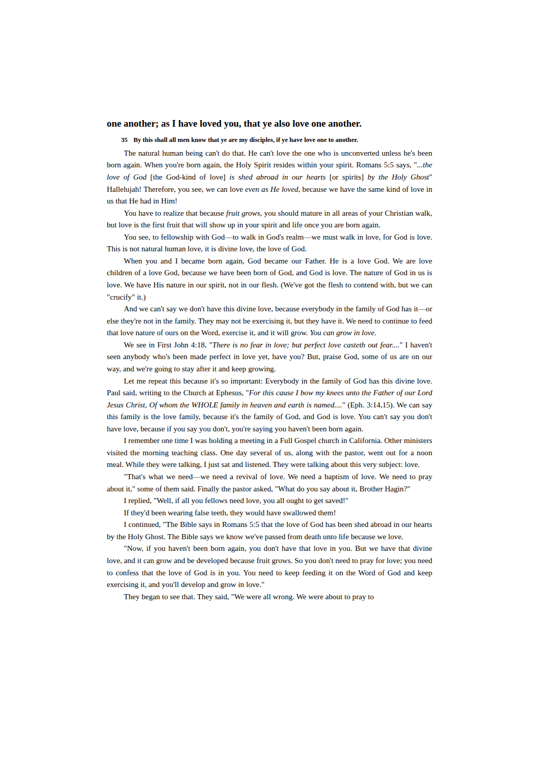one another; as I have loved you, that ye also love one another.
35 By this shall all men know that ye are my disciples, if ye have love one to another.
The natural human being can't do that. He can't love the one who is unconverted unless he's been born again. When you're born again, the Holy Spirit resides within your spirit. Romans 5:5 says, "...the love of God [the God-kind of love] is shed abroad in our hearts [or spirits] by the Holy Ghost" Hallelujah! Therefore, you see, we can love even as He loved, because we have the same kind of love in us that He had in Him!
You have to realize that because fruit grows, you should mature in all areas of your Christian walk, but love is the first fruit that will show up in your spirit and life once you are born again.
You see, to fellowship with God—to walk in God's realm—we must walk in love, for God is love. This is not natural human love, it is divine love, the love of God.
When you and I became born again, God became our Father. He is a love God. We are love children of a love God, because we have been born of God, and God is love. The nature of God in us is love. We have His nature in our spirit, not in our flesh. (We've got the flesh to contend with, but we can "crucify" it.)
And we can't say we don't have this divine love, because everybody in the family of God has it—or else they're not in the family. They may not be exercising it, but they have it. We need to continue to feed that love nature of ours on the Word, exercise it, and it will grow. You can grow in love.
We see in First John 4:18, "There is no fear in love; but perfect love casteth out fear...." I haven't seen anybody who's been made perfect in love yet, have you? But, praise God, some of us are on our way, and we're going to stay after it and keep growing.
Let me repeat this because it's so important: Everybody in the family of God has this divine love. Paul said, writing to the Church at Ephesus, "For this cause I bow my knees unto the Father of our Lord Jesus Christ, Of whom the WHOLE family in heaven and earth is named...." (Eph. 3:14,15). We can say this family is the love family, because it's the family of God, and God is love. You can't say you don't have love, because if you say you don't, you're saying you haven't been born again.
I remember one time I was holding a meeting in a Full Gospel church in California. Other ministers visited the morning teaching class. One day several of us, along with the pastor, went out for a noon meal. While they were talking, I just sat and listened. They were talking about this very subject: love.
"That's what we need—we need a revival of love. We need a baptism of love. We need to pray about it," some of them said. Finally the pastor asked, "What do you say about it, Brother Hagin?"
I replied, "Well, if all you fellows need love, you all ought to get saved!"
If they'd been wearing false teeth, they would have swallowed them!
I continued, "The Bible says in Romans 5:5 that the love of God has been shed abroad in our hearts by the Holy Ghost. The Bible says we know we've passed from death unto life because we love.
"Now, if you haven't been born again, you don't have that love in you. But we have that divine love, and it can grow and be developed because fruit grows. So you don't need to pray for love; you need to confess that the love of God is in you. You need to keep feeding it on the Word of God and keep exercising it, and you'll develop and grow in love."
They began to see that. They said, "We were all wrong. We were about to pray to